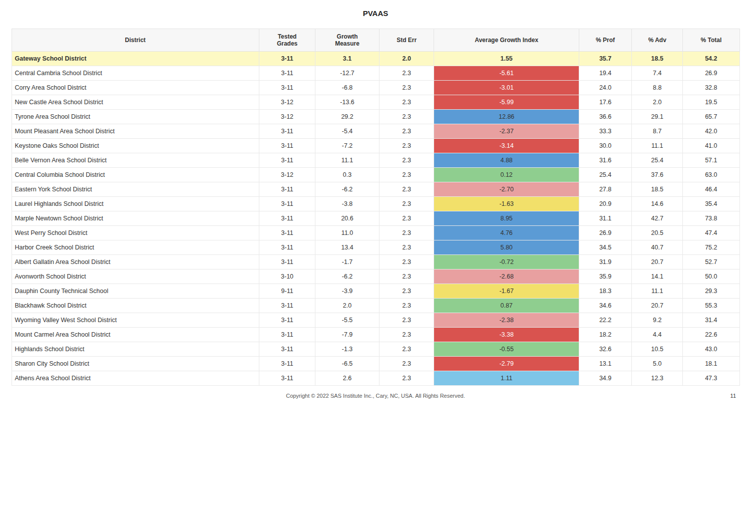PVAAS
| District | Tested Grades | Growth Measure | Std Err | Average Growth Index | % Prof | % Adv | % Total |
| --- | --- | --- | --- | --- | --- | --- | --- |
| Gateway School District | 3-11 | 3.1 | 2.0 | 1.55 | 35.7 | 18.5 | 54.2 |
| Central Cambria School District | 3-11 | -12.7 | 2.3 | -5.61 | 19.4 | 7.4 | 26.9 |
| Corry Area School District | 3-11 | -6.8 | 2.3 | -3.01 | 24.0 | 8.8 | 32.8 |
| New Castle Area School District | 3-12 | -13.6 | 2.3 | -5.99 | 17.6 | 2.0 | 19.5 |
| Tyrone Area School District | 3-12 | 29.2 | 2.3 | 12.86 | 36.6 | 29.1 | 65.7 |
| Mount Pleasant Area School District | 3-11 | -5.4 | 2.3 | -2.37 | 33.3 | 8.7 | 42.0 |
| Keystone Oaks School District | 3-11 | -7.2 | 2.3 | -3.14 | 30.0 | 11.1 | 41.0 |
| Belle Vernon Area School District | 3-11 | 11.1 | 2.3 | 4.88 | 31.6 | 25.4 | 57.1 |
| Central Columbia School District | 3-12 | 0.3 | 2.3 | 0.12 | 25.4 | 37.6 | 63.0 |
| Eastern York School District | 3-11 | -6.2 | 2.3 | -2.70 | 27.8 | 18.5 | 46.4 |
| Laurel Highlands School District | 3-11 | -3.8 | 2.3 | -1.63 | 20.9 | 14.6 | 35.4 |
| Marple Newtown School District | 3-11 | 20.6 | 2.3 | 8.95 | 31.1 | 42.7 | 73.8 |
| West Perry School District | 3-11 | 11.0 | 2.3 | 4.76 | 26.9 | 20.5 | 47.4 |
| Harbor Creek School District | 3-11 | 13.4 | 2.3 | 5.80 | 34.5 | 40.7 | 75.2 |
| Albert Gallatin Area School District | 3-11 | -1.7 | 2.3 | -0.72 | 31.9 | 20.7 | 52.7 |
| Avonworth School District | 3-10 | -6.2 | 2.3 | -2.68 | 35.9 | 14.1 | 50.0 |
| Dauphin County Technical School | 9-11 | -3.9 | 2.3 | -1.67 | 18.3 | 11.1 | 29.3 |
| Blackhawk School District | 3-11 | 2.0 | 2.3 | 0.87 | 34.6 | 20.7 | 55.3 |
| Wyoming Valley West School District | 3-11 | -5.5 | 2.3 | -2.38 | 22.2 | 9.2 | 31.4 |
| Mount Carmel Area School District | 3-11 | -7.9 | 2.3 | -3.38 | 18.2 | 4.4 | 22.6 |
| Highlands School District | 3-11 | -1.3 | 2.3 | -0.55 | 32.6 | 10.5 | 43.0 |
| Sharon City School District | 3-11 | -6.5 | 2.3 | -2.79 | 13.1 | 5.0 | 18.1 |
| Athens Area School District | 3-11 | 2.6 | 2.3 | 1.11 | 34.9 | 12.3 | 47.3 |
Copyright © 2022 SAS Institute Inc., Cary, NC, USA. All Rights Reserved. 11